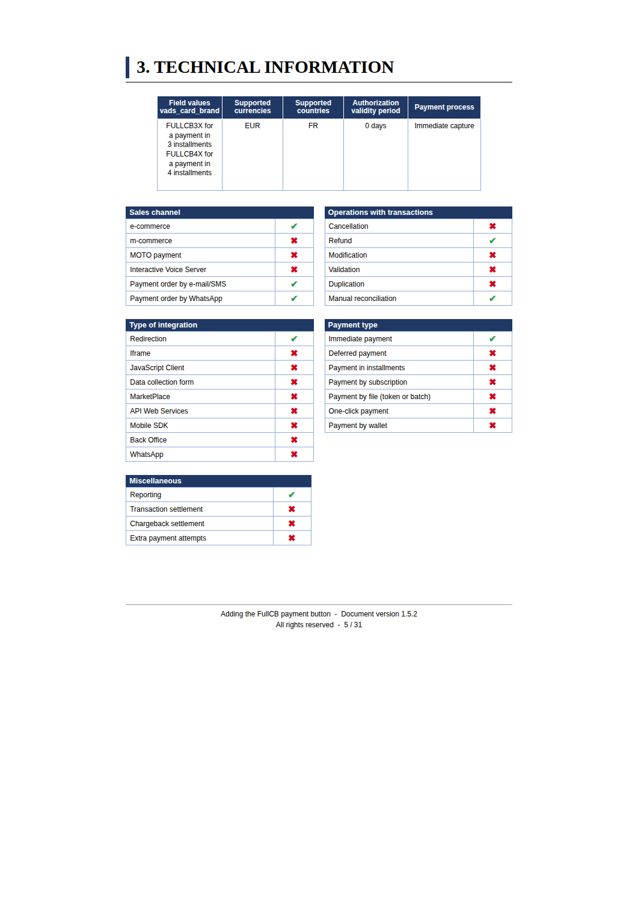3. TECHNICAL INFORMATION
| Field values vads_card_brand | Supported currencies | Supported countries | Authorization validity period | Payment process |
| --- | --- | --- | --- | --- |
| FULLCB3X for a payment in 3 installments FULLCB4X for a payment in 4 installments | EUR | FR | 0 days | Immediate capture |
Sales channel
| e-commerce | ✔ |
| m-commerce | ✖ |
| MOTO payment | ✖ |
| Interactive Voice Server | ✖ |
| Payment order by e-mail/SMS | ✔ |
| Payment order by WhatsApp | ✔ |
Operations with transactions
| Cancellation | ✖ |
| Refund | ✔ |
| Modification | ✖ |
| Validation | ✖ |
| Duplication | ✖ |
| Manual reconciliation | ✔ |
Type of integration
| Redirection | ✔ |
| Iframe | ✖ |
| JavaScript Client | ✖ |
| Data collection form | ✖ |
| MarketPlace | ✖ |
| API Web Services | ✖ |
| Mobile SDK | ✖ |
| Back Office | ✖ |
| WhatsApp | ✖ |
Payment type
| Immediate payment | ✔ |
| Deferred payment | ✖ |
| Payment in installments | ✖ |
| Payment by subscription | ✖ |
| Payment by file (token or batch) | ✖ |
| One-click payment | ✖ |
| Payment by wallet | ✖ |
Miscellaneous
| Reporting | ✔ |
| Transaction settlement | ✖ |
| Chargeback settlement | ✖ |
| Extra payment attempts | ✖ |
Adding the FullCB payment button - Document version 1.5.2
All rights reserved - 5 / 31